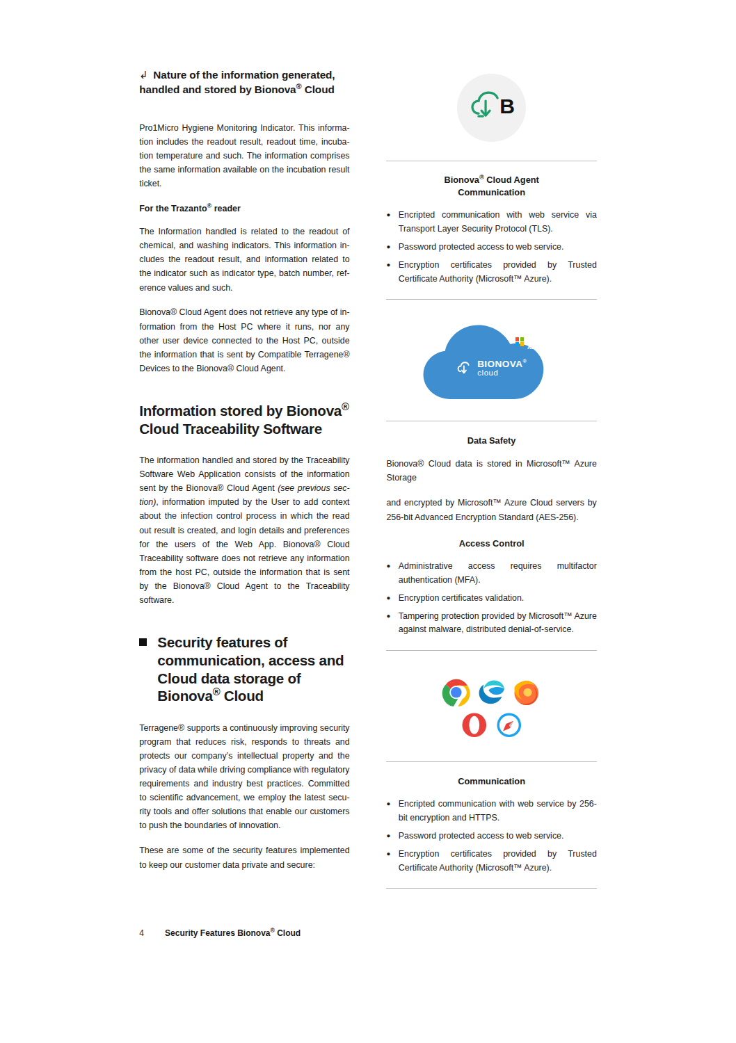↲ Nature of the information generated, handled and stored by Bionova® Cloud
Pro1Micro Hygiene Monitoring Indicator. This information includes the readout result, readout time, incubation temperature and such. The information comprises the same information available on the incubation result ticket.
For the Trazanto® reader
The Information handled is related to the readout of chemical, and washing indicators. This information includes the readout result, and information related to the indicator such as indicator type, batch number, reference values and such.
Bionova® Cloud Agent does not retrieve any type of information from the Host PC where it runs, nor any other user device connected to the Host PC, outside the information that is sent by Compatible Terragene® Devices to the Bionova® Cloud Agent.
Information stored by Bionova® Cloud Traceability Software
The information handled and stored by the Traceability Software Web Application consists of the information sent by the Bionova® Cloud Agent (see previous section), information imputed by the User to add context about the infection control process in which the read out result is created, and login details and preferences for the users of the Web App. Bionova® Cloud Traceability software does not retrieve any information from the host PC, outside the information that is sent by the Bionova® Cloud Agent to the Traceability software.
Security features of communication, access and Cloud data storage of Bionova® Cloud
Terragene® supports a continuously improving security program that reduces risk, responds to threats and protects our company’s intellectual property and the privacy of data while driving compliance with regulatory requirements and industry best practices. Committed to scientific advancement, we employ the latest security tools and offer solutions that enable our customers to push the boundaries of innovation.
These are some of the security features implemented to keep our customer data private and secure:
B
Bionova® Cloud Agent
Communication
Encripted communication with web service via Transport Layer Security Protocol (TLS).
Password protected access to web service.
Encryption certificates provided by Trusted Certificate Authority (Microsoft™ Azure).
Powered byMicrosoft Azure
BIONOVA®
cloud
Data Safety
Bionova® Cloud data is stored in Microsoft™ Azure Storage
and encrypted by Microsoft™ Azure Cloud servers by 256-bit Advanced Encryption Standard (AES-256).
Access Control
Administrative access requires multifactor authentication (MFA).
Encryption certificates validation.
Tampering protection provided by Microsoft™ Azure against malware, distributed denial-of-service.
Communication
Encripted communication with web service by 256-bit encryption and HTTPS.
Password protected access to web service.
Encryption certificates provided by Trusted Certificate Authority (Microsoft™ Azure).
4 Security Features Bionova® Cloud